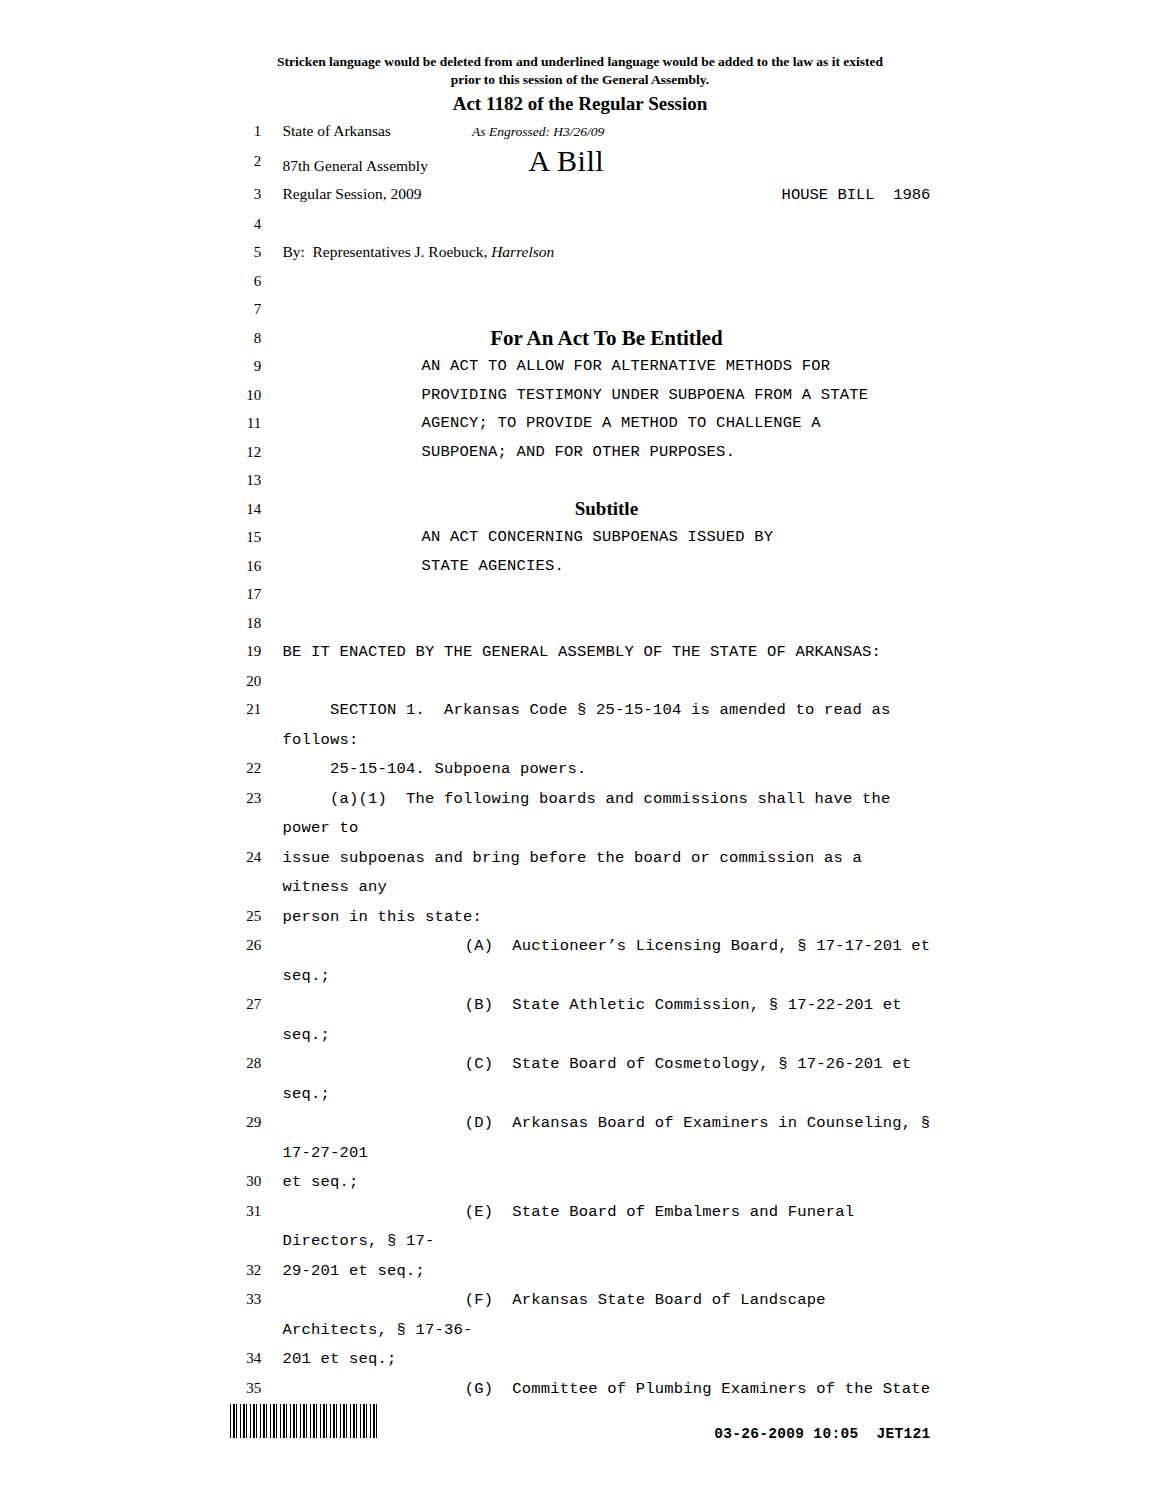Stricken language would be deleted from and underlined language would be added to the law as it existed prior to this session of the General Assembly.
Act 1182 of the Regular Session
1
State of Arkansas As Engrossed: H3/26/09
2
87th General Assembly A Bill
3
Regular Session, 2009 HOUSE BILL 1986
4
5
By: Representatives J. Roebuck, Harrelson
6
7
8
For An Act To Be Entitled
9
AN ACT TO ALLOW FOR ALTERNATIVE METHODS FOR
10
PROVIDING TESTIMONY UNDER SUBPOENA FROM A STATE
11
AGENCY; TO PROVIDE A METHOD TO CHALLENGE A
12
SUBPOENA; AND FOR OTHER PURPOSES.
13
14
Subtitle
15
AN ACT CONCERNING SUBPOENAS ISSUED BY
16
STATE AGENCIES.
17
18
19
BE IT ENACTED BY THE GENERAL ASSEMBLY OF THE STATE OF ARKANSAS:
20
21
SECTION 1. Arkansas Code § 25-15-104 is amended to read as follows:
22
25-15-104. Subpoena powers.
23
(a)(1) The following boards and commissions shall have the power to
24
issue subpoenas and bring before the board or commission as a witness any
25
person in this state:
26
(A) Auctioneer’s Licensing Board, § 17-17-201 et seq.;
27
(B) State Athletic Commission, § 17-22-201 et seq.;
28
(C) State Board of Cosmetology, § 17-26-201 et seq.;
29
(D) Arkansas Board of Examiners in Counseling, § 17-27-201
30
et seq.;
31
(E) State Board of Embalmers and Funeral Directors, § 17-
32
29-201 et seq.;
33
(F) Arkansas State Board of Landscape Architects, § 17-36-
34
201 et seq.;
35
(G) Committee of Plumbing Examiners of the State Board of
03-26-2009 10:05 JET121